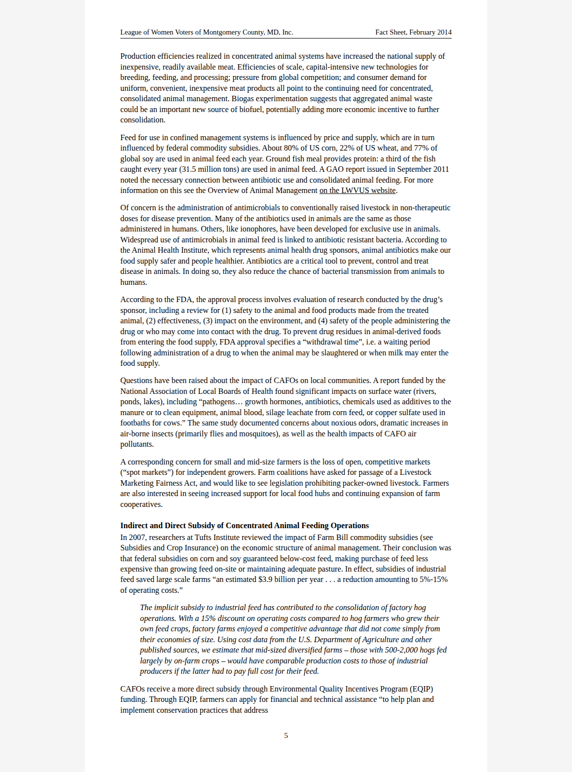League of Women Voters of Montgomery County, MD, Inc. Fact Sheet, February 2014
Production efficiencies realized in concentrated animal systems have increased the national supply of inexpensive, readily available meat. Efficiencies of scale, capital-intensive new technologies for breeding, feeding, and processing; pressure from global competition; and consumer demand for uniform, convenient, inexpensive meat products all point to the continuing need for concentrated, consolidated animal management. Biogas experimentation suggests that aggregated animal waste could be an important new source of biofuel, potentially adding more economic incentive to further consolidation.
Feed for use in confined management systems is influenced by price and supply, which are in turn influenced by federal commodity subsidies. About 80% of US corn, 22% of US wheat, and 77% of global soy are used in animal feed each year. Ground fish meal provides protein: a third of the fish caught every year (31.5 million tons) are used in animal feed. A GAO report issued in September 2011 noted the necessary connection between antibiotic use and consolidated animal feeding. For more information on this see the Overview of Animal Management on the LWVUS website.
Of concern is the administration of antimicrobials to conventionally raised livestock in non-therapeutic doses for disease prevention. Many of the antibiotics used in animals are the same as those administered in humans. Others, like ionophores, have been developed for exclusive use in animals. Widespread use of antimicrobials in animal feed is linked to antibiotic resistant bacteria. According to the Animal Health Institute, which represents animal health drug sponsors, animal antibiotics make our food supply safer and people healthier. Antibiotics are a critical tool to prevent, control and treat disease in animals. In doing so, they also reduce the chance of bacterial transmission from animals to humans.
According to the FDA, the approval process involves evaluation of research conducted by the drug’s sponsor, including a review for (1) safety to the animal and food products made from the treated animal, (2) effectiveness, (3) impact on the environment, and (4) safety of the people administering the drug or who may come into contact with the drug. To prevent drug residues in animal-derived foods from entering the food supply, FDA approval specifies a “withdrawal time”, i.e. a waiting period following administration of a drug to when the animal may be slaughtered or when milk may enter the food supply.
Questions have been raised about the impact of CAFOs on local communities. A report funded by the National Association of Local Boards of Health found significant impacts on surface water (rivers, ponds, lakes), including “pathogens… growth hormones, antibiotics, chemicals used as additives to the manure or to clean equipment, animal blood, silage leachate from corn feed, or copper sulfate used in footbaths for cows.” The same study documented concerns about noxious odors, dramatic increases in air-borne insects (primarily flies and mosquitoes), as well as the health impacts of CAFO air pollutants.
A corresponding concern for small and mid-size farmers is the loss of open, competitive markets (“spot markets”) for independent growers. Farm coalitions have asked for passage of a Livestock Marketing Fairness Act, and would like to see legislation prohibiting packer-owned livestock. Farmers are also interested in seeing increased support for local food hubs and continuing expansion of farm cooperatives.
Indirect and Direct Subsidy of Concentrated Animal Feeding Operations
In 2007, researchers at Tufts Institute reviewed the impact of Farm Bill commodity subsidies (see Subsidies and Crop Insurance) on the economic structure of animal management. Their conclusion was that federal subsidies on corn and soy guaranteed below-cost feed, making purchase of feed less expensive than growing feed on-site or maintaining adequate pasture. In effect, subsidies of industrial feed saved large scale farms “an estimated $3.9 billion per year . . . a reduction amounting to 5%-15% of operating costs.”
The implicit subsidy to industrial feed has contributed to the consolidation of factory hog operations. With a 15% discount on operating costs compared to hog farmers who grew their own feed crops, factory farms enjoyed a competitive advantage that did not come simply from their economies of size. Using cost data from the U.S. Department of Agriculture and other published sources, we estimate that mid-sized diversified farms – those with 500-2,000 hogs fed largely by on-farm crops – would have comparable production costs to those of industrial producers if the latter had to pay full cost for their feed.
CAFOs receive a more direct subsidy through Environmental Quality Incentives Program (EQIP) funding. Through EQIP, farmers can apply for financial and technical assistance “to help plan and implement conservation practices that address
5